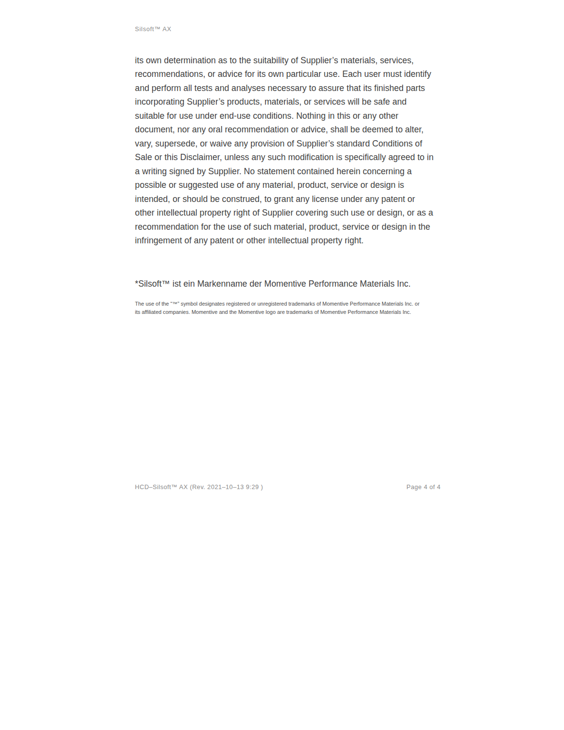Silsoft™ AX
its own determination as to the suitability of Supplier’s materials, services, recommendations, or advice for its own particular use. Each user must identify and perform all tests and analyses necessary to assure that its finished parts incorporating Supplier’s products, materials, or services will be safe and suitable for use under end-use conditions. Nothing in this or any other document, nor any oral recommendation or advice, shall be deemed to alter, vary, supersede, or waive any provision of Supplier’s standard Conditions of Sale or this Disclaimer, unless any such modification is specifically agreed to in a writing signed by Supplier. No statement contained herein concerning a possible or suggested use of any material, product, service or design is intended, or should be construed, to grant any license under any patent or other intellectual property right of Supplier covering such use or design, or as a recommendation for the use of such material, product, service or design in the infringement of any patent or other intellectual property right.
*Silsoft™ ist ein Markenname der Momentive Performance Materials Inc.
The use of the “™” symbol designates registered or unregistered trademarks of Momentive Performance Materials Inc. or its affiliated companies. Momentive and the Momentive logo are trademarks of Momentive Performance Materials Inc.
HCD–Silsoft™ AX (Rev. 2021–10–13 9:29 )
Page 4 of 4